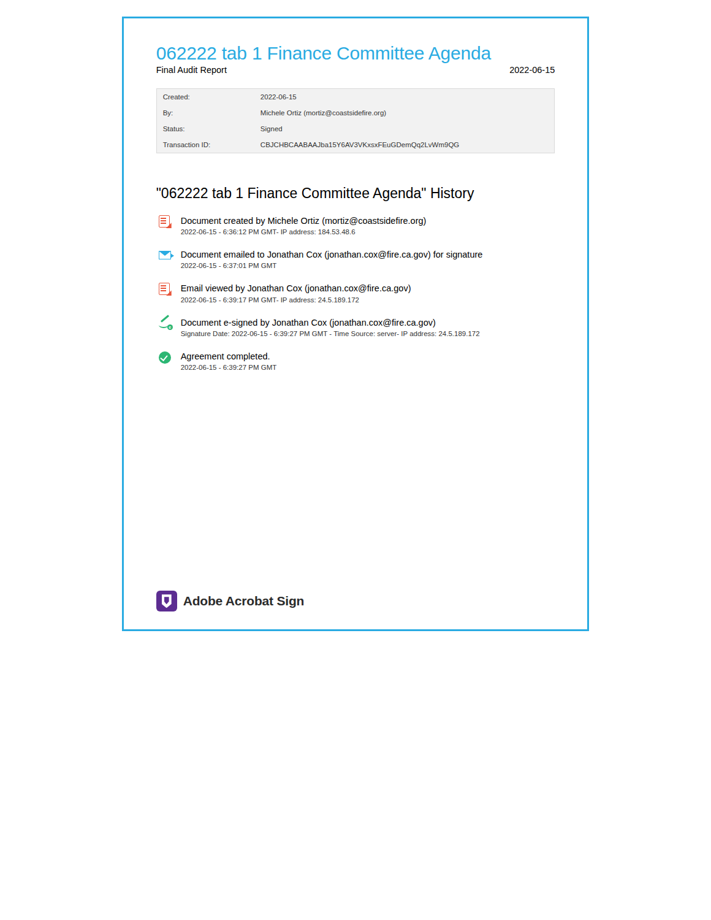062222 tab 1 Finance Committee Agenda
Final Audit Report 2022-06-15
| Created: | 2022-06-15 |
| By: | Michele Ortiz (mortiz@coastsidefire.org) |
| Status: | Signed |
| Transaction ID: | CBJCHBCAABAAJba15Y6AV3VKxsxFEuGDemQq2LvWm9QG |
"062222 tab 1 Finance Committee Agenda" History
Document created by Michele Ortiz (mortiz@coastsidefire.org)
2022-06-15 - 6:36:12 PM GMT- IP address: 184.53.48.6
Document emailed to Jonathan Cox (jonathan.cox@fire.ca.gov) for signature
2022-06-15 - 6:37:01 PM GMT
Email viewed by Jonathan Cox (jonathan.cox@fire.ca.gov)
2022-06-15 - 6:39:17 PM GMT- IP address: 24.5.189.172
e
Document e-signed by Jonathan Cox (jonathan.cox@fire.ca.gov)
Signature Date: 2022-06-15 - 6:39:27 PM GMT - Time Source: server- IP address: 24.5.189.172
Agreement completed.
2022-06-15 - 6:39:27 PM GMT
Adobe Acrobat Sign